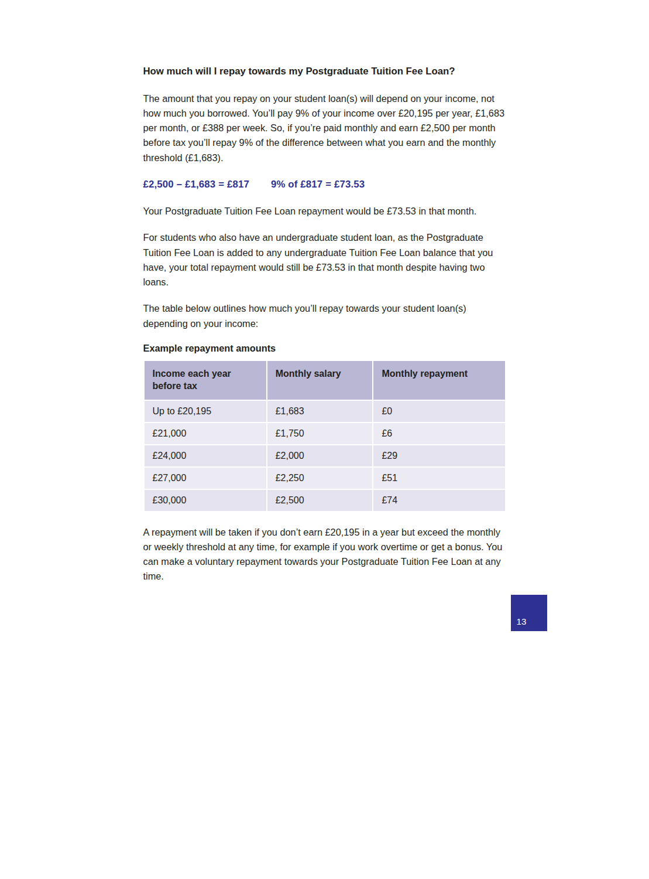How much will I repay towards my Postgraduate Tuition Fee Loan?
The amount that you repay on your student loan(s) will depend on your income, not how much you borrowed. You’ll pay 9% of your income over £20,195 per year, £1,683 per month, or £388 per week. So, if you’re paid monthly and earn £2,500 per month before tax you’ll repay 9% of the difference between what you earn and the monthly threshold (£1,683).
£2,500 – £1,683 = £817 9% of £817 = £73.53
Your Postgraduate Tuition Fee Loan repayment would be £73.53 in that month.
For students who also have an undergraduate student loan, as the Postgraduate Tuition Fee Loan is added to any undergraduate Tuition Fee Loan balance that you have, your total repayment would still be £73.53 in that month despite having two loans.
The table below outlines how much you’ll repay towards your student loan(s) depending on your income:
Example repayment amounts
| Income each year before tax | Monthly salary | Monthly repayment |
| --- | --- | --- |
| Up to £20,195 | £1,683 | £0 |
| £21,000 | £1,750 | £6 |
| £24,000 | £2,000 | £29 |
| £27,000 | £2,250 | £51 |
| £30,000 | £2,500 | £74 |
A repayment will be taken if you don’t earn £20,195 in a year but exceed the monthly or weekly threshold at any time, for example if you work overtime or get a bonus. You can make a voluntary repayment towards your Postgraduate Tuition Fee Loan at any time.
13